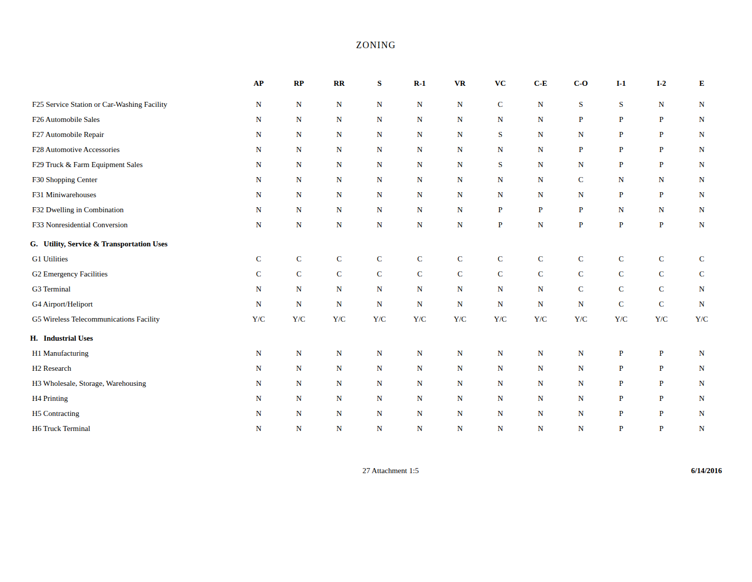ZONING
| | AP | RP | RR | S | R-1 | VR | VC | C-E | C-O | I-1 | I-2 | E |
| --- | --- | --- | --- | --- | --- | --- | --- | --- | --- | --- | --- | --- |
| F25 Service Station or Car-Washing Facility | N | N | N | N | N | N | C | N | S | S | N | N |
| F26 Automobile Sales | N | N | N | N | N | N | N | N | P | P | P | N |
| F27 Automobile Repair | N | N | N | N | N | N | S | N | N | P | P | N |
| F28 Automotive Accessories | N | N | N | N | N | N | N | N | P | P | P | N |
| F29 Truck & Farm Equipment Sales | N | N | N | N | N | N | S | N | N | P | P | N |
| F30 Shopping Center | N | N | N | N | N | N | N | N | C | N | N | N |
| F31 Miniwarehouses | N | N | N | N | N | N | N | N | N | P | P | N |
| F32 Dwelling in Combination | N | N | N | N | N | N | P | P | P | N | N | N |
| F33 Nonresidential Conversion | N | N | N | N | N | N | P | N | P | P | P | N |
| G. Utility, Service & Transportation Uses |
| G1 Utilities | C | C | C | C | C | C | C | C | C | C | C | C |
| G2 Emergency Facilities | C | C | C | C | C | C | C | C | C | C | C | C |
| G3 Terminal | N | N | N | N | N | N | N | N | C | C | C | N |
| G4 Airport/Heliport | N | N | N | N | N | N | N | N | N | C | C | N |
| G5 Wireless Telecommunications Facility | Y/C | Y/C | Y/C | Y/C | Y/C | Y/C | Y/C | Y/C | Y/C | Y/C | Y/C | Y/C |
| H. Industrial Uses |
| H1 Manufacturing | N | N | N | N | N | N | N | N | N | P | P | N |
| H2 Research | N | N | N | N | N | N | N | N | N | P | P | N |
| H3 Wholesale, Storage, Warehousing | N | N | N | N | N | N | N | N | N | P | P | N |
| H4 Printing | N | N | N | N | N | N | N | N | N | P | P | N |
| H5 Contracting | N | N | N | N | N | N | N | N | N | P | P | N |
| H6 Truck Terminal | N | N | N | N | N | N | N | N | N | P | P | N |
27 Attachment 1:5
6/14/2016